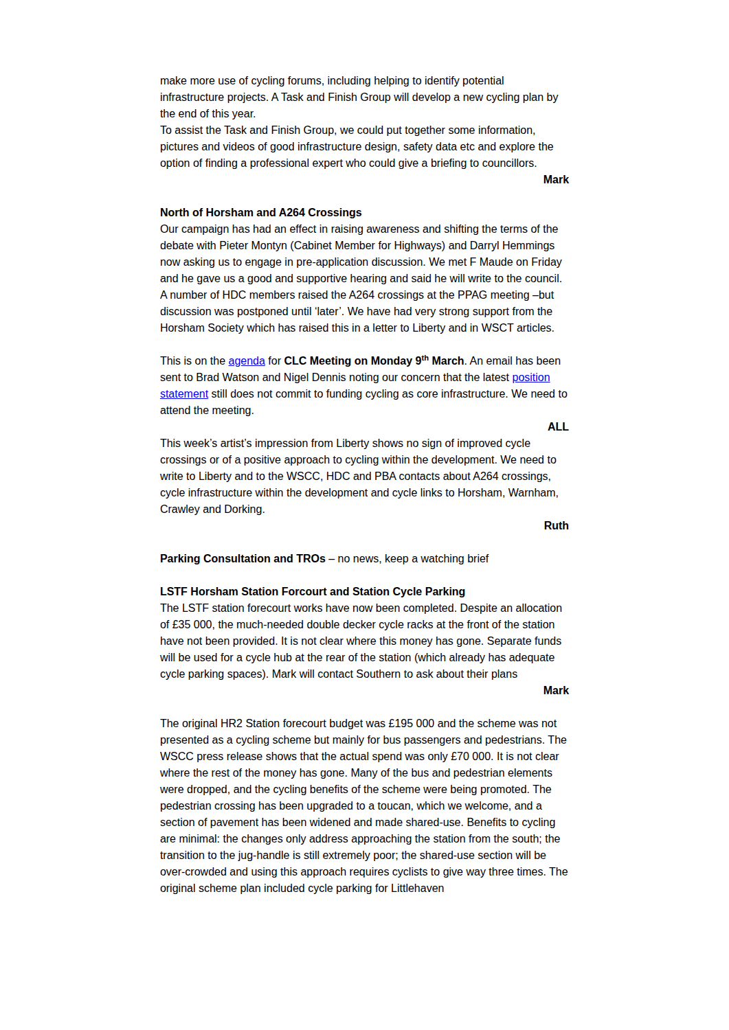make more use of cycling forums, including helping to identify potential infrastructure projects. A Task and Finish Group will develop a new cycling plan by the end of this year.
To assist the Task and Finish Group, we could put together some information, pictures and videos of good infrastructure design, safety data etc and explore the option of finding a professional expert who could give a briefing to councillors.
Mark
North of Horsham and A264 Crossings
Our campaign has had an effect in raising awareness and shifting the terms of the debate with Pieter Montyn (Cabinet Member for Highways) and Darryl Hemmings now asking us to engage in pre-application discussion. We met F Maude on Friday and he gave us a good and supportive hearing and said he will write to the council. A number of HDC members raised the A264 crossings at the PPAG meeting –but discussion was postponed until ‘later’. We have had very strong support from the Horsham Society which has raised this in a letter to Liberty and in WSCT articles.
This is on the agenda for CLC Meeting on Monday 9th March. An email has been sent to Brad Watson and Nigel Dennis noting our concern that the latest position statement still does not commit to funding cycling as core infrastructure. We need to attend the meeting.
ALL
This week’s artist’s impression from Liberty shows no sign of improved cycle crossings or of a positive approach to cycling within the development. We need to write to Liberty and to the WSCC, HDC and PBA contacts about A264 crossings, cycle infrastructure within the development and cycle links to Horsham, Warnham, Crawley and Dorking.
Ruth
Parking Consultation and TROs – no news, keep a watching brief
LSTF Horsham Station Forcourt and Station Cycle Parking
The LSTF station forecourt works have now been completed. Despite an allocation of £35 000, the much-needed double decker cycle racks at the front of the station have not been provided. It is not clear where this money has gone. Separate funds will be used for a cycle hub at the rear of the station (which already has adequate cycle parking spaces). Mark will contact Southern to ask about their plans
Mark
The original HR2 Station forecourt budget was £195 000 and the scheme was not presented as a cycling scheme but mainly for bus passengers and pedestrians. The WSCC press release shows that the actual spend was only £70 000. It is not clear where the rest of the money has gone. Many of the bus and pedestrian elements were dropped, and the cycling benefits of the scheme were being promoted. The pedestrian crossing has been upgraded to a toucan, which we welcome, and a section of pavement has been widened and made shared-use. Benefits to cycling are minimal: the changes only address approaching the station from the south; the transition to the jug-handle is still extremely poor; the shared-use section will be over-crowded and using this approach requires cyclists to give way three times. The original scheme plan included cycle parking for Littlehaven